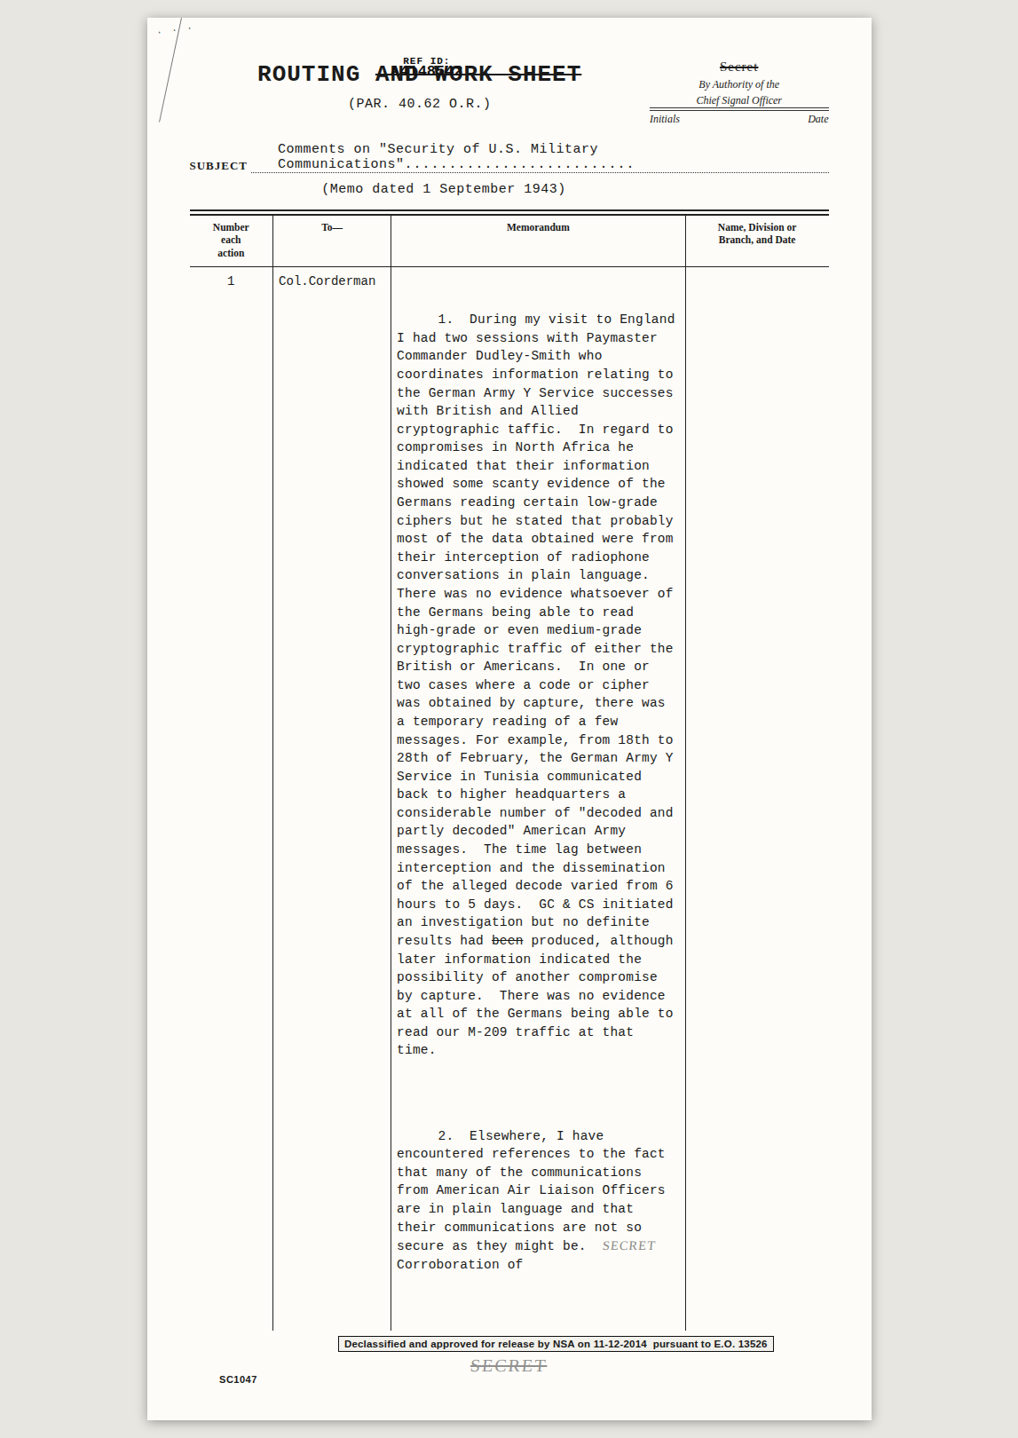· · ·
REF ID: A4148542 ROUTING AND WORK SHEET
(PAR. 40.62 O.R.)
Secret
By Authority of the
Chief Signal Officer
Initials Date
SUBJECT
Comments on "Security of U.S. Military Communications"
(Memo dated 1 September 1943)
| Number each action | To— | Memorandum | Name, Division or Branch, and Date |
| --- | --- | --- | --- |
| 1 | Col.Corderman | 1. During my visit to England I had two sessions with Paymaster Commander Dudley-Smith who coordinates information relating to the German Army Y Service successes with British and Allied cryptographic taffic. In regard to compromises in North Africa he indicated that their information showed some scanty evidence of the Germans reading certain low-grade ciphers but he stated that probably most of the data obtained were from their interception of radiophone conversations in plain language. There was no evidence whatsoever of the Germans being able to read high-grade or even medium-grade cryptographic traffic of either the British or Americans. In one or two cases where a code or cipher was obtained by capture, there was a temporary reading of a few messages. For example, from 18th to 28th of February, the German Army Y Service in Tunisia communicated back to higher headquarters a considerable number of "decoded and partly decoded" American Army messages. The time lag between interception and the dissemination of the alleged decode varied from 6 hours to 5 days. GC & CS initiated an investigation but no definite results had been produced, although later information indicated the possibility of another compromise by capture. There was no evidence at all of the Germans being able to read our M-209 traffic at that time. 2. Elsewhere, I have encountered references to the fact that many of the communications from American Air Liaison Officers are in plain language and that their communications are not so secure as they might be. SECRET Corroboration of | |
Declassified and approved for release by NSA on 11-12-2014 pursuant to E.O. 13526
SECRET
SC1047